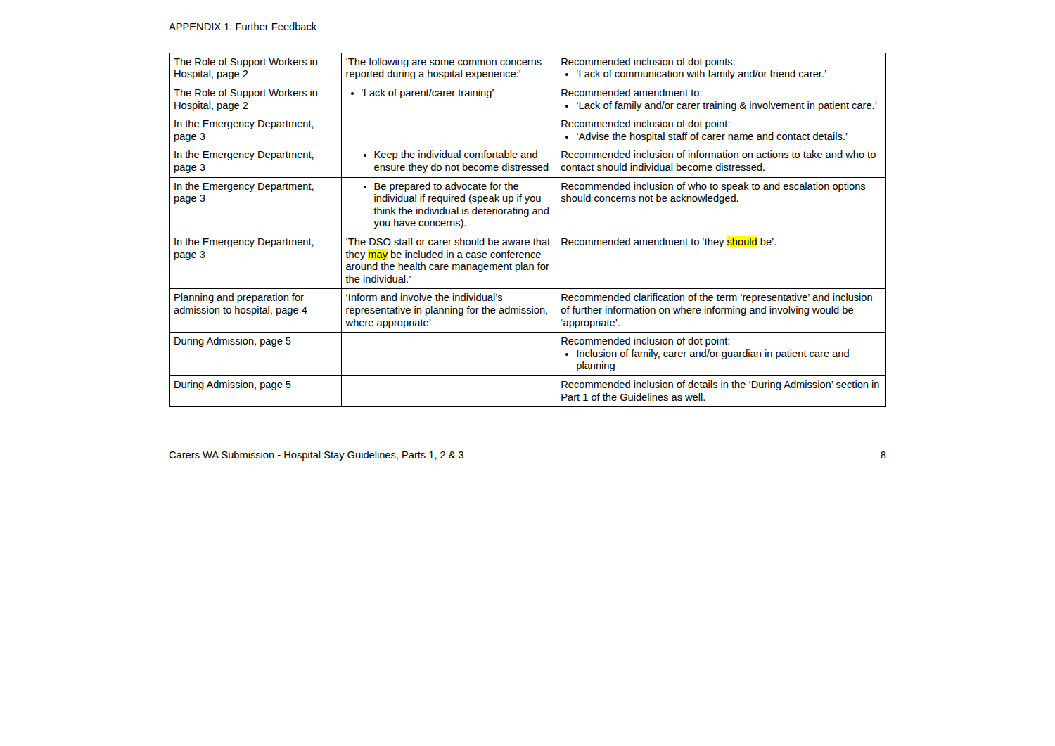APPENDIX 1: Further Feedback
| The Role of Support Workers in Hospital, page 2 | ‘The following are some common concerns reported during a hospital experience:’ | Recommended inclusion of dot points: ‘Lack of communication with family and/or friend carer.’ |
| The Role of Support Workers in Hospital, page 2 | ‘Lack of parent/carer training’ | Recommended amendment to: ‘Lack of family and/or carer training & involvement in patient care.’ |
| In the Emergency Department, page 3 | | Recommended inclusion of dot point: ‘Advise the hospital staff of carer name and contact details.’ |
| In the Emergency Department, page 3 | Keep the individual comfortable and ensure they do not become distressed | Recommended inclusion of information on actions to take and who to contact should individual become distressed. |
| In the Emergency Department, page 3 | Be prepared to advocate for the individual if required (speak up if you think the individual is deteriorating and you have concerns). | Recommended inclusion of who to speak to and escalation options should concerns not be acknowledged. |
| In the Emergency Department, page 3 | ‘The DSO staff or carer should be aware that they may be included in a case conference around the health care management plan for the individual.’ | Recommended amendment to ‘they should be’. |
| Planning and preparation for admission to hospital, page 4 | ‘Inform and involve the individual’s representative in planning for the admission, where appropriate’ | Recommended clarification of the term ‘representative’ and inclusion of further information on where informing and involving would be ‘appropriate’. |
| During Admission, page 5 | | Recommended inclusion of dot point: Inclusion of family, carer and/or guardian in patient care and planning |
| During Admission, page 5 | | Recommended inclusion of details in the ‘During Admission’ section in Part 1 of the Guidelines as well. |
Carers WA Submission - Hospital Stay Guidelines, Parts 1, 2 & 3 8